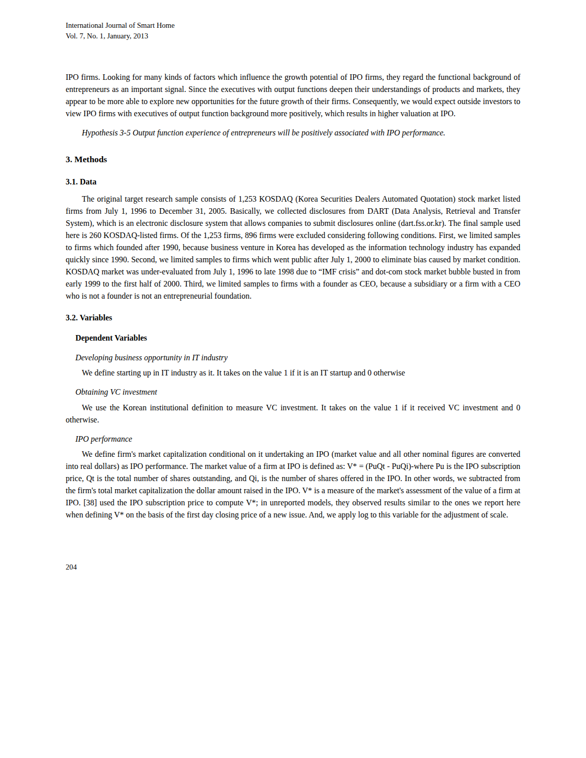International Journal of Smart Home Vol. 7, No. 1, January, 2013
IPO firms. Looking for many kinds of factors which influence the growth potential of IPO firms, they regard the functional background of entrepreneurs as an important signal. Since the executives with output functions deepen their understandings of products and markets, they appear to be more able to explore new opportunities for the future growth of their firms. Consequently, we would expect outside investors to view IPO firms with executives of output function background more positively, which results in higher valuation at IPO.
Hypothesis 3-5 Output function experience of entrepreneurs will be positively associated with IPO performance.
3. Methods
3.1. Data
The original target research sample consists of 1,253 KOSDAQ (Korea Securities Dealers Automated Quotation) stock market listed firms from July 1, 1996 to December 31, 2005. Basically, we collected disclosures from DART (Data Analysis, Retrieval and Transfer System), which is an electronic disclosure system that allows companies to submit disclosures online (dart.fss.or.kr). The final sample used here is 260 KOSDAQ-listed firms. Of the 1,253 firms, 896 firms were excluded considering following conditions. First, we limited samples to firms which founded after 1990, because business venture in Korea has developed as the information technology industry has expanded quickly since 1990. Second, we limited samples to firms which went public after July 1, 2000 to eliminate bias caused by market condition. KOSDAQ market was under-evaluated from July 1, 1996 to late 1998 due to “IMF crisis” and dot-com stock market bubble busted in from early 1999 to the first half of 2000. Third, we limited samples to firms with a founder as CEO, because a subsidiary or a firm with a CEO who is not a founder is not an entrepreneurial foundation.
3.2. Variables
Dependent Variables
Developing business opportunity in IT industry
We define starting up in IT industry as it. It takes on the value 1 if it is an IT startup and 0 otherwise
Obtaining VC investment
We use the Korean institutional definition to measure VC investment. It takes on the value 1 if it received VC investment and 0 otherwise.
IPO performance
We define firm's market capitalization conditional on it undertaking an IPO (market value and all other nominal figures are converted into real dollars) as IPO performance. The market value of a firm at IPO is defined as: V* = (PuQt - PuQi)-where Pu is the IPO subscription price, Qt is the total number of shares outstanding, and Qi, is the number of shares offered in the IPO. In other words, we subtracted from the firm's total market capitalization the dollar amount raised in the IPO. V* is a measure of the market's assessment of the value of a firm at IPO. [38] used the IPO subscription price to compute V*; in unreported models, they observed results similar to the ones we report here when defining V* on the basis of the first day closing price of a new issue. And, we apply log to this variable for the adjustment of scale.
204